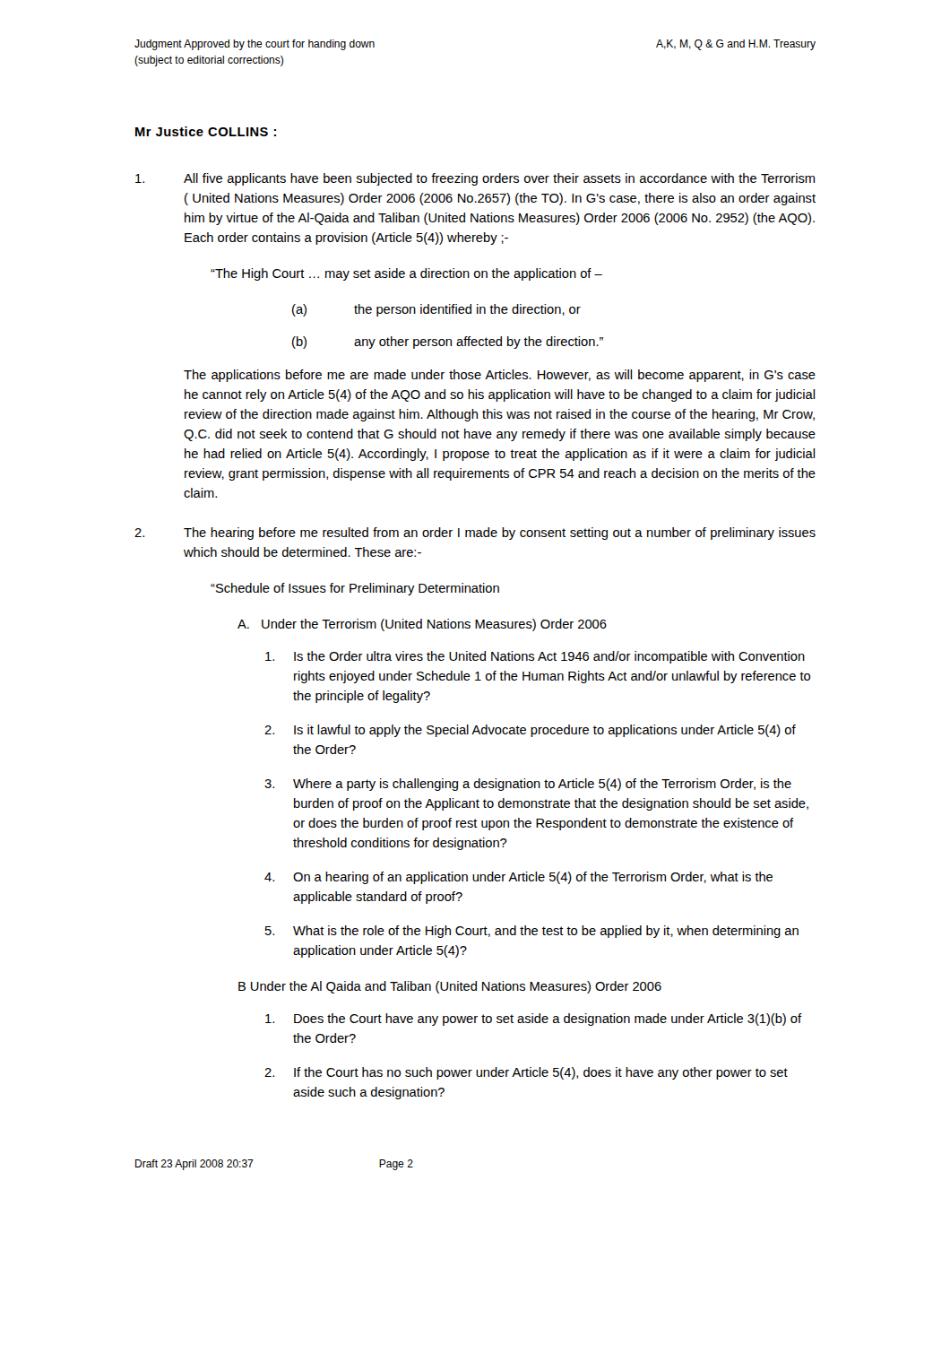Judgment Approved by the court for handing down
(subject to editorial corrections)
A,K, M, Q & G and H.M. Treasury
Mr Justice COLLINS :
All five applicants have been subjected to freezing orders over their assets in accordance with the Terrorism ( United Nations Measures) Order 2006 (2006 No.2657) (the TO). In G's case, there is also an order against him by virtue of the Al-Qaida and Taliban (United Nations Measures) Order 2006 (2006 No. 2952) (the AQO). Each order contains a provision (Article 5(4)) whereby ;-
“The High Court … may set aside a direction on the application of –
(a) the person identified in the direction, or
(b) any other person affected by the direction.”
The applications before me are made under those Articles. However, as will become apparent, in G's case he cannot rely on Article 5(4) of the AQO and so his application will have to be changed to a claim for judicial review of the direction made against him. Although this was not raised in the course of the hearing, Mr Crow, Q.C. did not seek to contend that G should not have any remedy if there was one available simply because he had relied on Article 5(4). Accordingly, I propose to treat the application as if it were a claim for judicial review, grant permission, dispense with all requirements of CPR 54 and reach a decision on the merits of the claim.
The hearing before me resulted from an order I made by consent setting out a number of preliminary issues which should be determined. These are:-
“Schedule of Issues for Preliminary Determination
A. Under the Terrorism (United Nations Measures) Order 2006
Is the Order ultra vires the United Nations Act 1946 and/or incompatible with Convention rights enjoyed under Schedule 1 of the Human Rights Act and/or unlawful by reference to the principle of legality?
Is it lawful to apply the Special Advocate procedure to applications under Article 5(4) of the Order?
Where a party is challenging a designation to Article 5(4) of the Terrorism Order, is the burden of proof on the Applicant to demonstrate that the designation should be set aside, or does the burden of proof rest upon the Respondent to demonstrate the existence of threshold conditions for designation?
On a hearing of an application under Article 5(4) of the Terrorism Order, what is the applicable standard of proof?
What is the role of the High Court, and the test to be applied by it, when determining an application under Article 5(4)?
B Under the Al Qaida and Taliban (United Nations Measures) Order 2006
Does the Court have any power to set aside a designation made under Article 3(1)(b) of the Order?
If the Court has no such power under Article 5(4), does it have any other power to set aside such a designation?
Draft 23 April 2008 20:37
Page 2